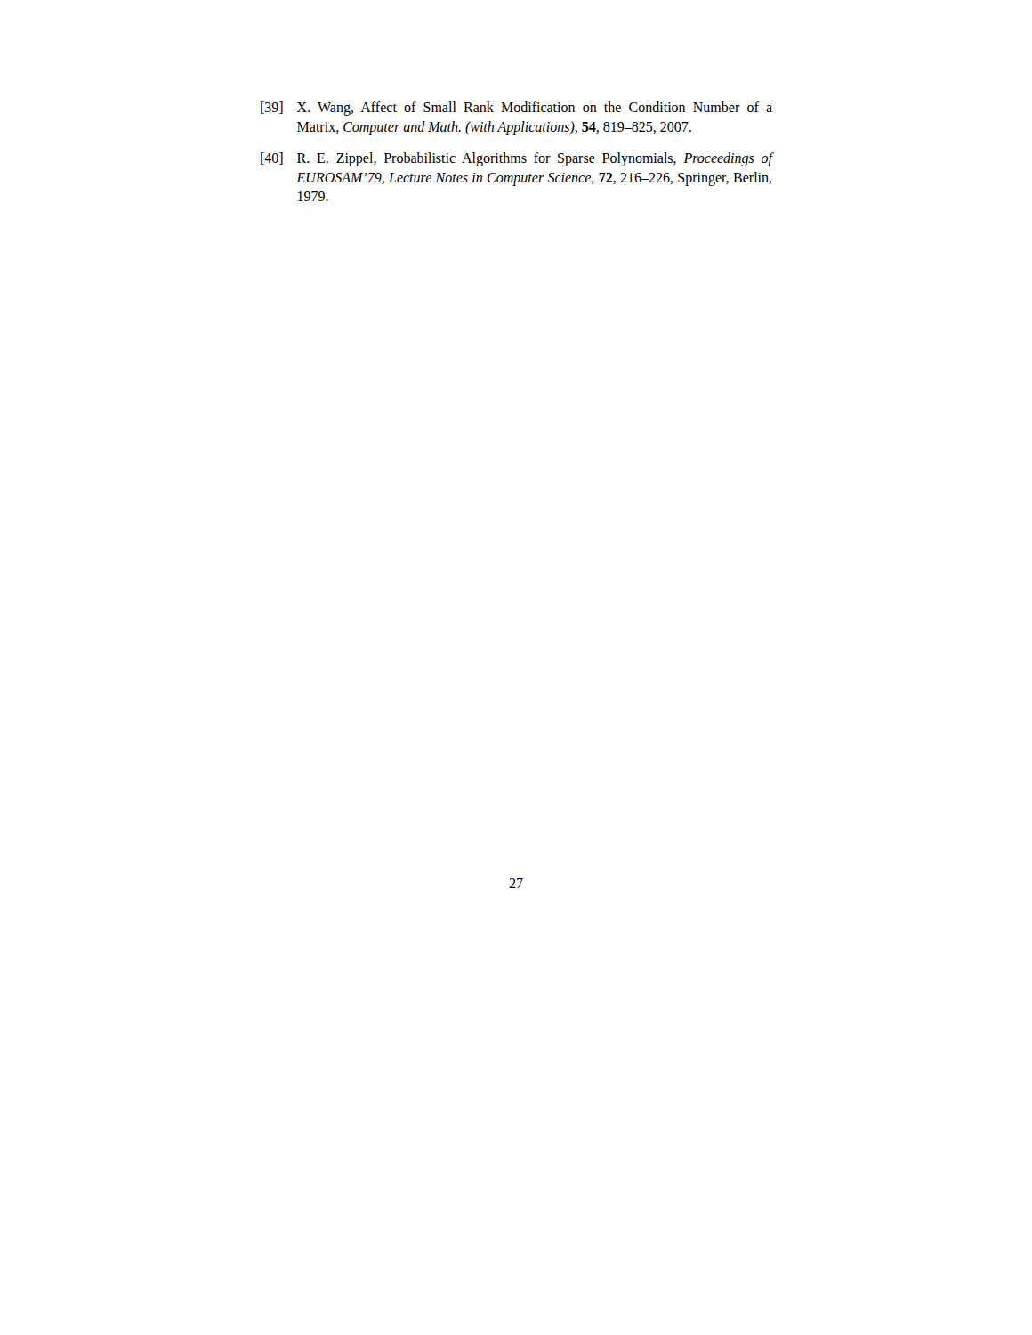[39] X. Wang, Affect of Small Rank Modification on the Condition Number of a Matrix, Computer and Math. (with Applications), 54, 819–825, 2007.
[40] R. E. Zippel, Probabilistic Algorithms for Sparse Polynomials, Proceedings of EUROSAM’79, Lecture Notes in Computer Science, 72, 216–226, Springer, Berlin, 1979.
27